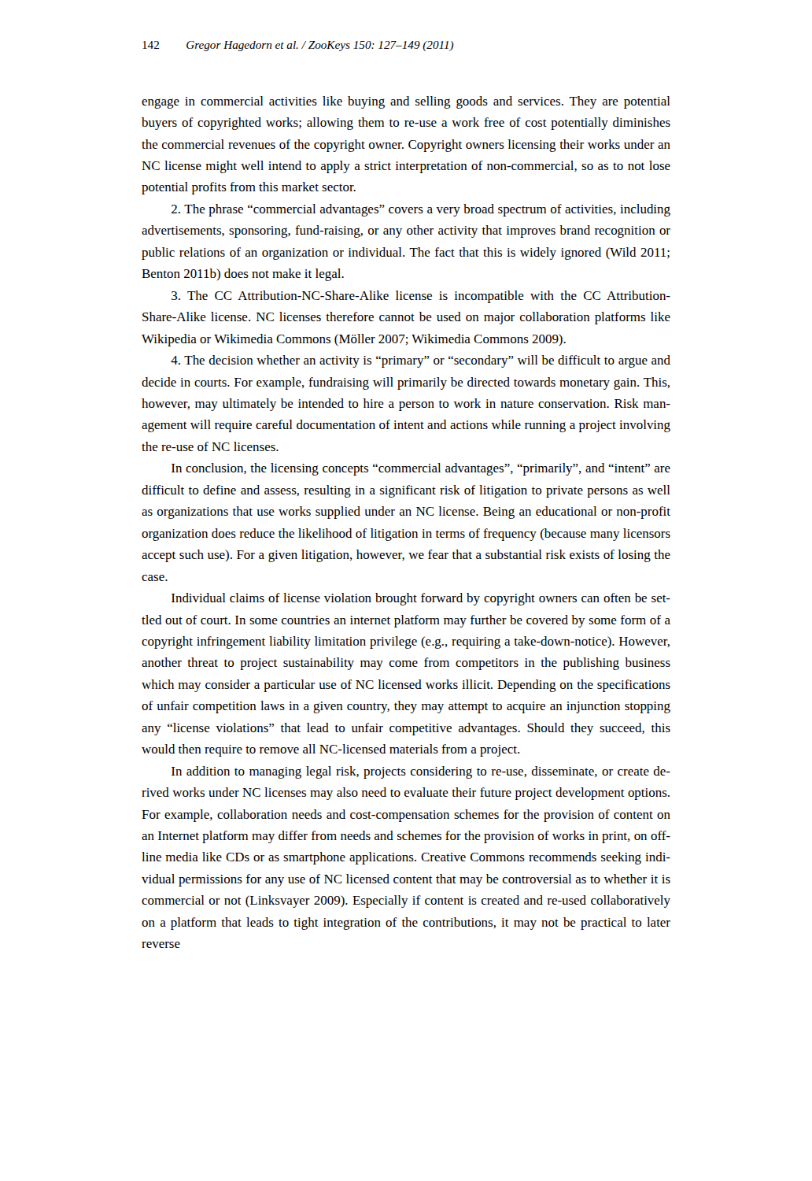142 Gregor Hagedorn et al. / ZooKeys 150: 127–149 (2011)
engage in commercial activities like buying and selling goods and services. They are potential buyers of copyrighted works; allowing them to re-use a work free of cost potentially diminishes the commercial revenues of the copyright owner. Copyright owners licensing their works under an NC license might well intend to apply a strict interpretation of non-commercial, so as to not lose potential profits from this market sector.
2. The phrase “commercial advantages” covers a very broad spectrum of activities, including advertisements, sponsoring, fund-raising, or any other activity that improves brand recognition or public relations of an organization or individual. The fact that this is widely ignored (Wild 2011; Benton 2011b) does not make it legal.
3. The CC Attribution-NC-Share-Alike license is incompatible with the CC Attribution-Share-Alike license. NC licenses therefore cannot be used on major collaboration platforms like Wikipedia or Wikimedia Commons (Möller 2007; Wikimedia Commons 2009).
4. The decision whether an activity is “primary” or “secondary” will be difficult to argue and decide in courts. For example, fundraising will primarily be directed towards monetary gain. This, however, may ultimately be intended to hire a person to work in nature conservation. Risk management will require careful documentation of intent and actions while running a project involving the re-use of NC licenses.
In conclusion, the licensing concepts “commercial advantages”, “primarily”, and “intent” are difficult to define and assess, resulting in a significant risk of litigation to private persons as well as organizations that use works supplied under an NC license. Being an educational or non-profit organization does reduce the likelihood of litigation in terms of frequency (because many licensors accept such use). For a given litigation, however, we fear that a substantial risk exists of losing the case.
Individual claims of license violation brought forward by copyright owners can often be settled out of court. In some countries an internet platform may further be covered by some form of a copyright infringement liability limitation privilege (e.g., requiring a take-down-notice). However, another threat to project sustainability may come from competitors in the publishing business which may consider a particular use of NC licensed works illicit. Depending on the specifications of unfair competition laws in a given country, they may attempt to acquire an injunction stopping any “license violations” that lead to unfair competitive advantages. Should they succeed, this would then require to remove all NC-licensed materials from a project.
In addition to managing legal risk, projects considering to re-use, disseminate, or create derived works under NC licenses may also need to evaluate their future project development options. For example, collaboration needs and cost-compensation schemes for the provision of content on an Internet platform may differ from needs and schemes for the provision of works in print, on offline media like CDs or as smartphone applications. Creative Commons recommends seeking individual permissions for any use of NC licensed content that may be controversial as to whether it is commercial or not (Linksvayer 2009). Especially if content is created and re-used collaboratively on a platform that leads to tight integration of the contributions, it may not be practical to later reverse